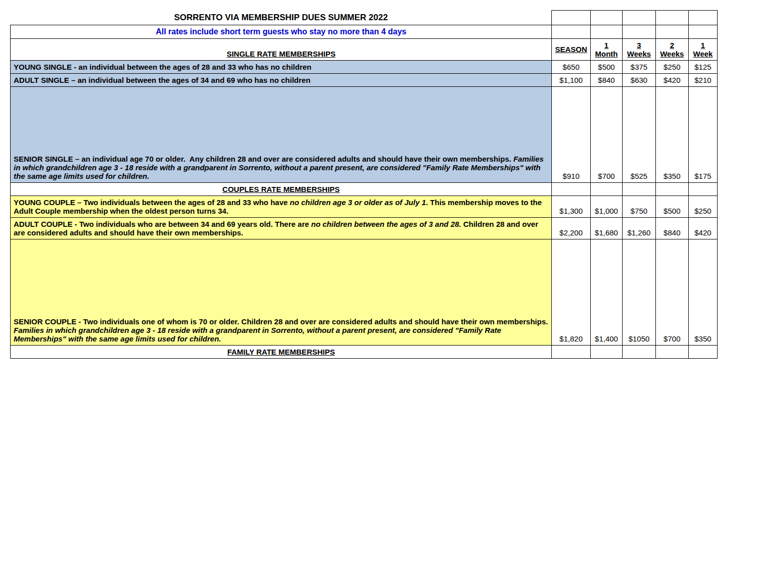| SORRENTO VIA MEMBERSHIP DUES SUMMER 2022 | | | | | |
| All rates include short term guests who stay no more than 4 days | | | | | |
| SINGLE RATE MEMBERSHIPS | SEASON | 1 Month | 3 Weeks | 2 Weeks | 1 Week |
| YOUNG SINGLE - an individual between the ages of 28 and 33 who has no children | $650 | $500 | $375 | $250 | $125 |
| ADULT SINGLE – an individual between the ages of 34 and 69 who has no children | $1,100 | $840 | $630 | $420 | $210 |
| SENIOR SINGLE – an individual age 70 or older. Any children 28 and over are considered adults and should have their own memberships. Families in which grandchildren age 3 - 18 reside with a grandparent in Sorrento, without a parent present, are considered "Family Rate Memberships" with the same age limits used for children. | $910 | $700 | $525 | $350 | $175 |
| COUPLES RATE MEMBERSHIPS | | | | | |
| YOUNG COUPLE – Two individuals between the ages of 28 and 33 who have no children age 3 or older as of July 1 . This membership moves to the Adult Couple membership when the oldest person turns 34. | $1,300 | $1,000 | $750 | $500 | $250 |
| ADULT COUPLE - Two individuals who are between 34 and 69 years old. There are no children between the ages of 3 and 28. Children 28 and over are considered adults and should have their own memberships. | $2,200 | $1,680 | $1,260 | $840 | $420 |
| SENIOR COUPLE - Two individuals one of whom is 70 or older. Children 28 and over are considered adults and should have their own memberships. Families in which grandchildren age 3 - 18 reside with a grandparent in Sorrento, without a parent present, are considered "Family Rate Memberships" with the same age limits used for children. | $1,820 | $1,400 | $1050 | $700 | $350 |
| FAMILY RATE MEMBERSHIPS | | | | | |